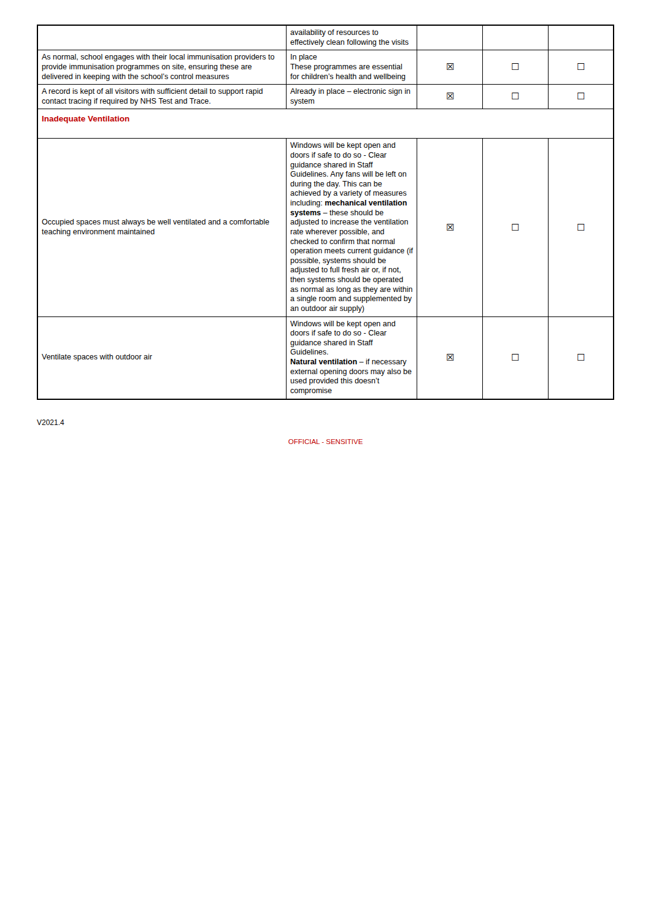| | availability of resources to effectively clean following the visits | | | |
| As normal, school engages with their local immunisation providers to provide immunisation programmes on site, ensuring these are delivered in keeping with the school’s control measures | In place These programmes are essential for children’s health and wellbeing | ☒ | ☐ | ☐ |
| A record is kept of all visitors with sufficient detail to support rapid contact tracing if required by NHS Test and Trace. | Already in place – electronic sign in system | ☒ | ☐ | ☐ |
| Inadequate Ventilation |
| Occupied spaces must always be well ventilated and a comfortable teaching environment maintained | Windows will be kept open and doors if safe to do so - Clear guidance shared in Staff Guidelines. Any fans will be left on during the day. This can be achieved by a variety of measures including: mechanical ventilation systems – these should be adjusted to increase the ventilation rate wherever possible, and checked to confirm that normal operation meets current guidance (if possible, systems should be adjusted to full fresh air or, if not, then systems should be operated as normal as long as they are within a single room and supplemented by an outdoor air supply) | ☒ | ☐ | ☐ |
| Ventilate spaces with outdoor air | Windows will be kept open and doors if safe to do so - Clear guidance shared in Staff Guidelines. Natural ventilation – if necessary external opening doors may also be used provided this doesn’t compromise | ☒ | ☐ | ☐ |
V2021.4
OFFICIAL - SENSITIVE